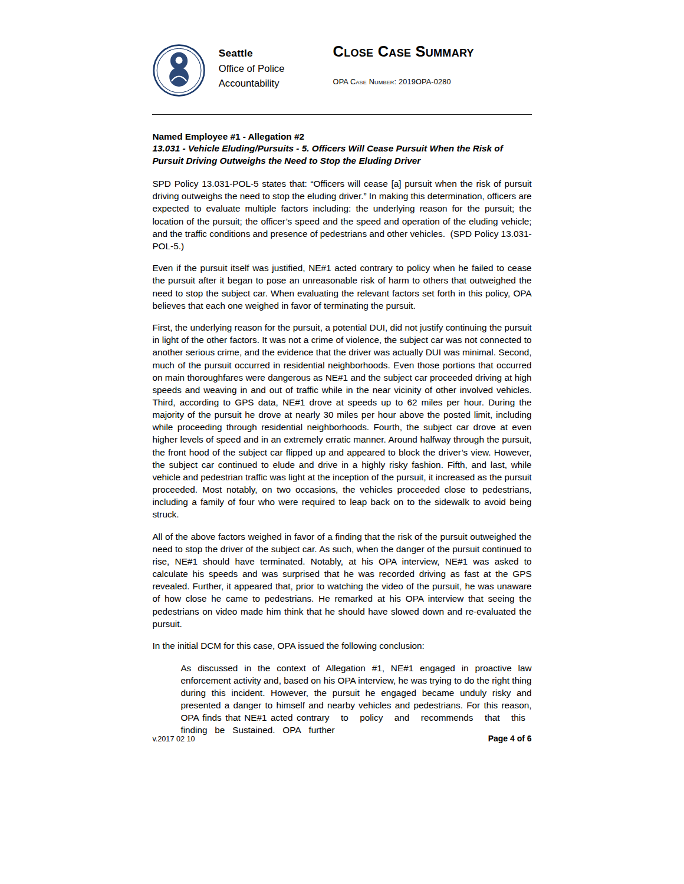Seattle
Office of Police
Accountability
Close Case Summary
OPA Case Number: 2019OPA-0280
Named Employee #1 - Allegation #2
13.031 - Vehicle Eluding/Pursuits - 5. Officers Will Cease Pursuit When the Risk of Pursuit Driving Outweighs the Need to Stop the Eluding Driver
SPD Policy 13.031-POL-5 states that: “Officers will cease [a] pursuit when the risk of pursuit driving outweighs the need to stop the eluding driver.” In making this determination, officers are expected to evaluate multiple factors including: the underlying reason for the pursuit; the location of the pursuit; the officer’s speed and the speed and operation of the eluding vehicle; and the traffic conditions and presence of pedestrians and other vehicles. (SPD Policy 13.031-POL-5.)
Even if the pursuit itself was justified, NE#1 acted contrary to policy when he failed to cease the pursuit after it began to pose an unreasonable risk of harm to others that outweighed the need to stop the subject car. When evaluating the relevant factors set forth in this policy, OPA believes that each one weighed in favor of terminating the pursuit.
First, the underlying reason for the pursuit, a potential DUI, did not justify continuing the pursuit in light of the other factors. It was not a crime of violence, the subject car was not connected to another serious crime, and the evidence that the driver was actually DUI was minimal. Second, much of the pursuit occurred in residential neighborhoods. Even those portions that occurred on main thoroughfares were dangerous as NE#1 and the subject car proceeded driving at high speeds and weaving in and out of traffic while in the near vicinity of other involved vehicles. Third, according to GPS data, NE#1 drove at speeds up to 62 miles per hour. During the majority of the pursuit he drove at nearly 30 miles per hour above the posted limit, including while proceeding through residential neighborhoods. Fourth, the subject car drove at even higher levels of speed and in an extremely erratic manner. Around halfway through the pursuit, the front hood of the subject car flipped up and appeared to block the driver’s view. However, the subject car continued to elude and drive in a highly risky fashion. Fifth, and last, while vehicle and pedestrian traffic was light at the inception of the pursuit, it increased as the pursuit proceeded. Most notably, on two occasions, the vehicles proceeded close to pedestrians, including a family of four who were required to leap back on to the sidewalk to avoid being struck.
All of the above factors weighed in favor of a finding that the risk of the pursuit outweighed the need to stop the driver of the subject car. As such, when the danger of the pursuit continued to rise, NE#1 should have terminated. Notably, at his OPA interview, NE#1 was asked to calculate his speeds and was surprised that he was recorded driving as fast at the GPS revealed. Further, it appeared that, prior to watching the video of the pursuit, he was unaware of how close he came to pedestrians. He remarked at his OPA interview that seeing the pedestrians on video made him think that he should have slowed down and re-evaluated the pursuit.
In the initial DCM for this case, OPA issued the following conclusion:
As discussed in the context of Allegation #1, NE#1 engaged in proactive law enforcement activity and, based on his OPA interview, he was trying to do the right thing during this incident. However, the pursuit he engaged became unduly risky and presented a danger to himself and nearby vehicles and pedestrians. For this reason, OPA finds that NE#1 acted contrary to policy and recommends that this finding be Sustained. OPA further
v.2017 02 10
Page 4 of 6